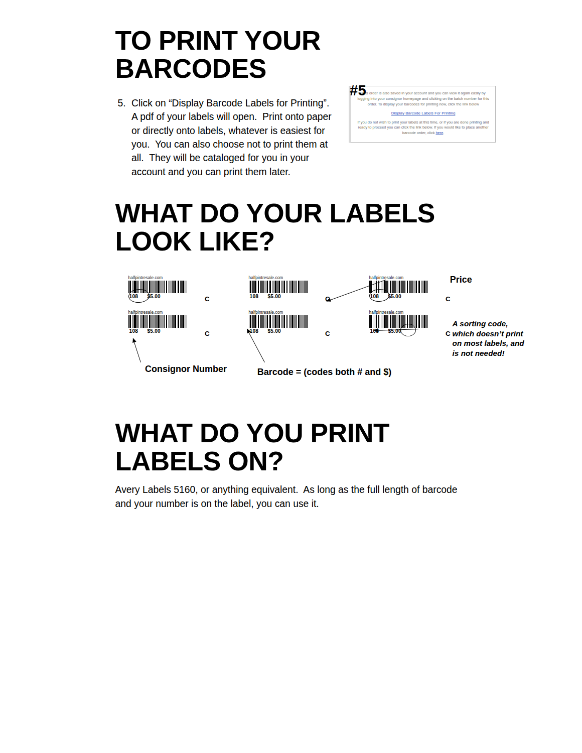TO PRINT YOUR BARCODES
5.
Click on “Display Barcode Labels for Printing”. A pdf of your labels will open. Print onto paper or directly onto labels, whatever is easiest for you. You can also choose not to print them at all. They will be cataloged for you in your account and you can print them later.
#5
This order is also saved in your account and you can view it again easily by logging into your consignor homepage and clicking on the batch number for this order. To display your barcodes for printing now, click the link below
Display Barcode Labels For Printing
If you do not wish to print your labels at this time, or if you are done printing and ready to proceed you can click the link below. If you would like to place another barcode order, click here.
WHAT DO YOUR LABELS LOOK LIKE?
halfpintresale.com
108 $5.00
C
halfpintresale.com
108 $5.00
C
halfpintresale.com
108 $5.00
C
halfpintresale.com
108 $5.00
C
halfpintresale.com
108 $5.00
C
halfpintresale.com
108 $5.00
C
Price
Consignor Number
Barcode = (codes both # and $)
A sorting code, which doesn’t print on most labels, and is not needed!
WHAT DO YOU PRINT LABELS ON?
Avery Labels 5160, or anything equivalent. As long as the full length of barcode and your number is on the label, you can use it.